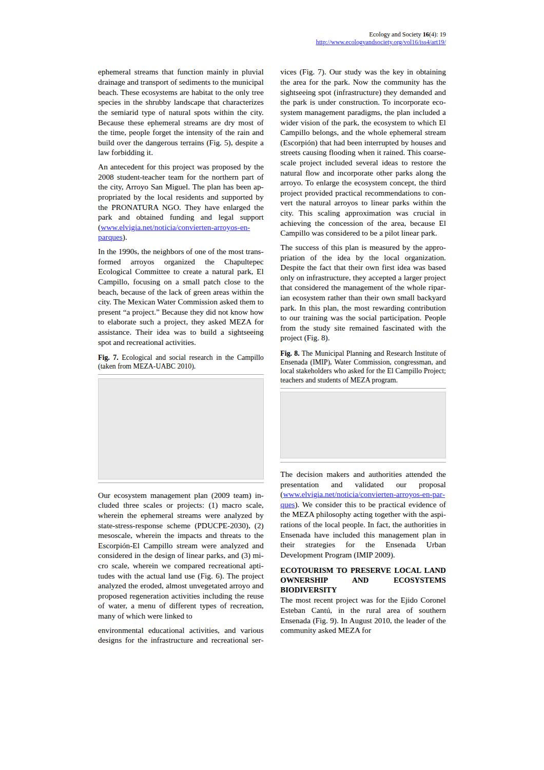Ecology and Society 16(4): 19
http://www.ecologyandsociety.org/vol16/iss4/art19/
ephemeral streams that function mainly in pluvial drainage and transport of sediments to the municipal beach. These ecosystems are habitat to the only tree species in the shrubby landscape that characterizes the semiarid type of natural spots within the city. Because these ephemeral streams are dry most of the time, people forget the intensity of the rain and build over the dangerous terrains (Fig. 5), despite a law forbidding it.
An antecedent for this project was proposed by the 2008 student-teacher team for the northern part of the city, Arroyo San Miguel. The plan has been appropriated by the local residents and supported by the PRONATURA NGO. They have enlarged the park and obtained funding and legal support (www.elvigia.net/noticia/convierten-arroyos-en-parques).
In the 1990s, the neighbors of one of the most transformed arroyos organized the Chapultepec Ecological Committee to create a natural park, El Campillo, focusing on a small patch close to the beach, because of the lack of green areas within the city. The Mexican Water Commission asked them to present “a project.” Because they did not know how to elaborate such a project, they asked MEZA for assistance. Their idea was to build a sightseeing spot and recreational activities.
Fig. 7. Ecological and social research in the Campillo (taken from MEZA-UABC 2010).
Our ecosystem management plan (2009 team) included three scales or projects: (1) macro scale, wherein the ephemeral streams were analyzed by state-stress-response scheme (PDUCPE-2030), (2) mesoscale, wherein the impacts and threats to the Escorpión-El Campillo stream were analyzed and considered in the design of linear parks, and (3) micro scale, wherein we compared recreational aptitudes with the actual land use (Fig. 6). The project analyzed the eroded, almost unvegetated arroyo and proposed regeneration activities including the reuse of water, a menu of different types of recreation, many of which were linked to
environmental educational activities, and various designs for the infrastructure and recreational services (Fig. 7). Our study was the key in obtaining the area for the park. Now the community has the sightseeing spot (infrastructure) they demanded and the park is under construction. To incorporate ecosystem management paradigms, the plan included a wider vision of the park, the ecosystem to which El Campillo belongs, and the whole ephemeral stream (Escorpión) that had been interrupted by houses and streets causing flooding when it rained. This coarse-scale project included several ideas to restore the natural flow and incorporate other parks along the arroyo. To enlarge the ecosystem concept, the third project provided practical recommendations to convert the natural arroyos to linear parks within the city. This scaling approximation was crucial in achieving the concession of the area, because El Campillo was considered to be a pilot linear park.
The success of this plan is measured by the appropriation of the idea by the local organization. Despite the fact that their own first idea was based only on infrastructure, they accepted a larger project that considered the management of the whole riparian ecosystem rather than their own small backyard park. In this plan, the most rewarding contribution to our training was the social participation. People from the study site remained fascinated with the project (Fig. 8).
Fig. 8. The Municipal Planning and Research Institute of Ensenada (IMIP), Water Commission, congressman, and local stakeholders who asked for the El Campillo Project; teachers and students of MEZA program.
The decision makers and authorities attended the presentation and validated our proposal (www.elvigia.net/noticia/convierten-arroyos-en-parques). We consider this to be practical evidence of the MEZA philosophy acting together with the aspirations of the local people. In fact, the authorities in Ensenada have included this management plan in their strategies for the Ensenada Urban Development Program (IMIP 2009).
Ecotourism to preserve local land ownership and ecosystems biodiversity
The most recent project was for the Ejido Coronel Esteban Cantú, in the rural area of southern Ensenada (Fig. 9). In August 2010, the leader of the community asked MEZA for